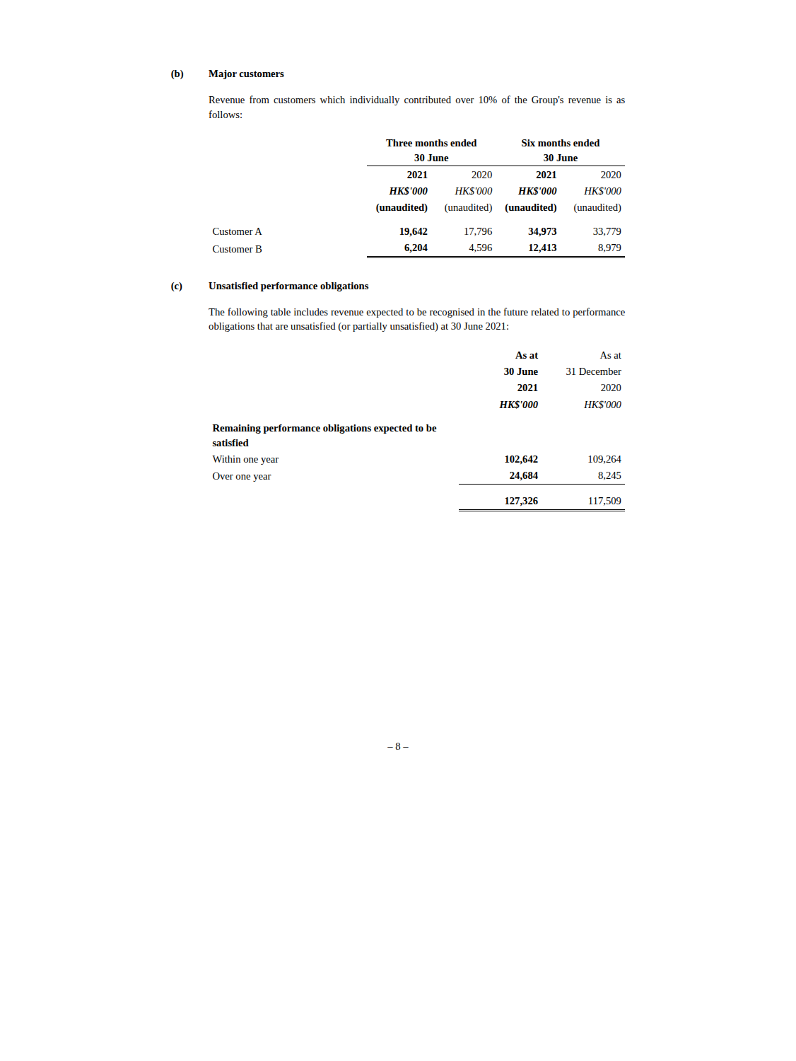(b)
Major customers
Revenue from customers which individually contributed over 10% of the Group's revenue is as follows:
| | Three months ended 30 June | Six months ended 30 June |
| | 2021 | 2020 | 2021 | 2020 |
| | HK$'000 | HK$'000 | HK$'000 | HK$'000 |
| | (unaudited) | (unaudited) | (unaudited) | (unaudited) |
| Customer A | 19,642 | 17,796 | 34,973 | 33,779 |
| Customer B | 6,204 | 4,596 | 12,413 | 8,979 |
(c)
Unsatisfied performance obligations
The following table includes revenue expected to be recognised in the future related to performance obligations that are unsatisfied (or partially unsatisfied) at 30 June 2021:
| | As at | As at |
| | 30 June | 31 December |
| | 2021 | 2020 |
| | HK$'000 | HK$'000 |
| Remaining performance obligations expected to be satisfied | | |
| Within one year | 102,642 | 109,264 |
| Over one year | 24,684 | 8,245 |
| | 127,326 | 117,509 |
– 8 –